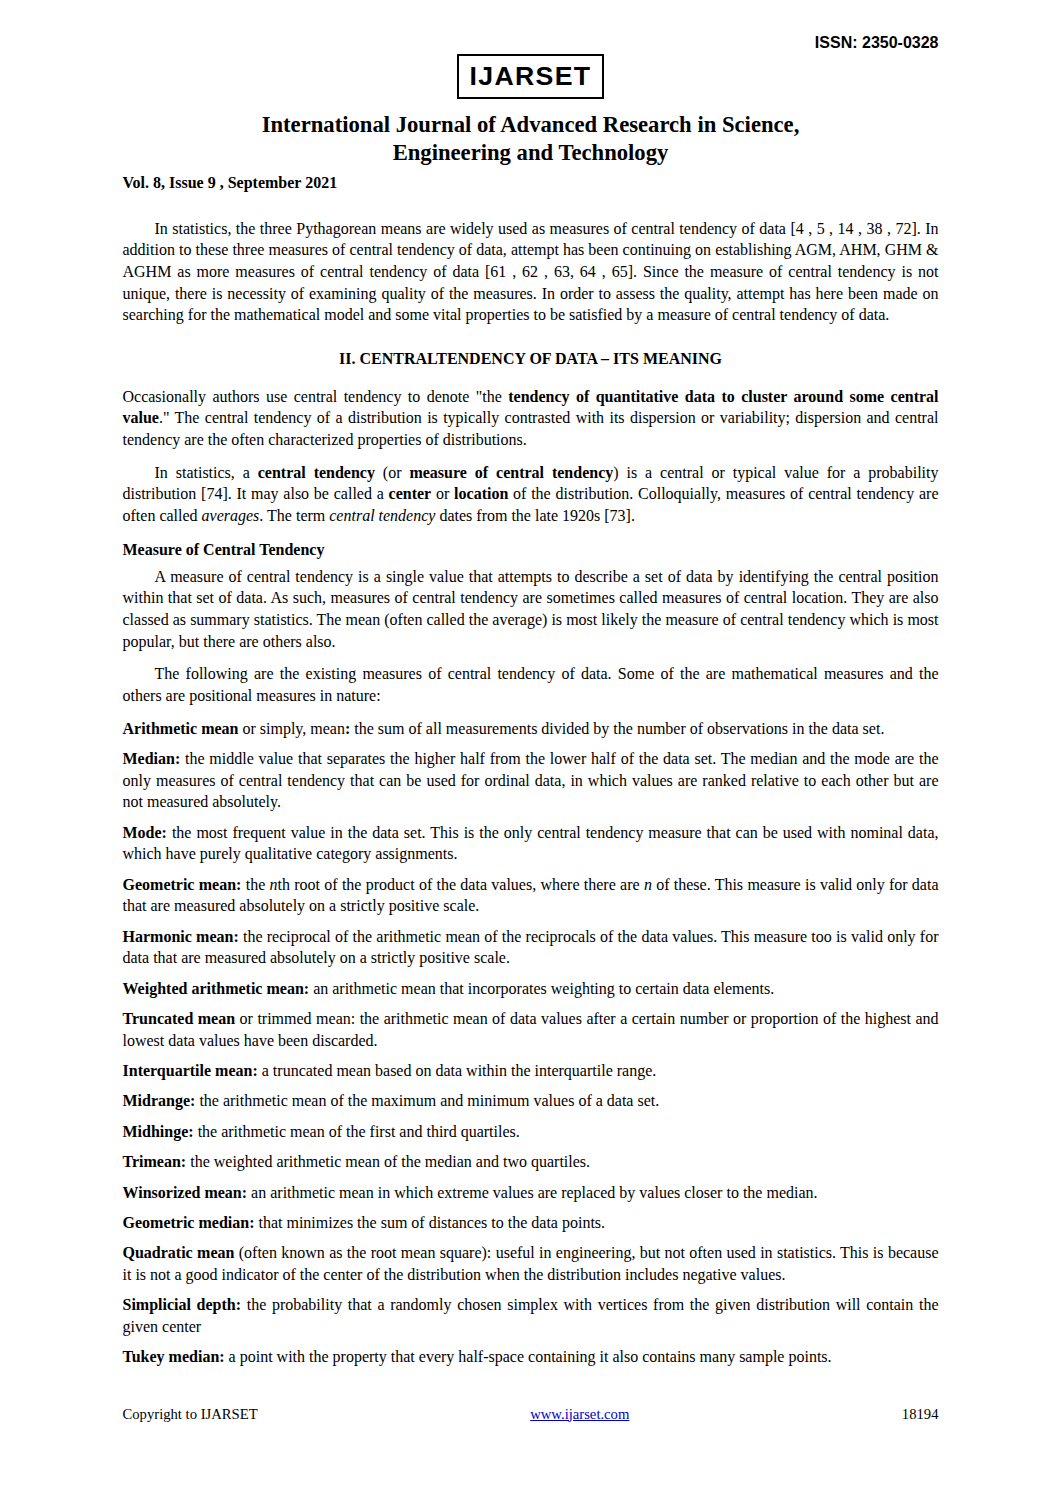ISSN: 2350-0328
IJARSET
International Journal of Advanced Research in Science,
Engineering and Technology
Vol. 8, Issue 9 , September 2021
In statistics, the three Pythagorean means are widely used as measures of central tendency of data [4 , 5 , 14 , 38 , 72]. In addition to these three measures of central tendency of data, attempt has been continuing on establishing AGM, AHM, GHM & AGHM as more measures of central tendency of data [61 , 62 , 63, 64 , 65]. Since the measure of central tendency is not unique, there is necessity of examining quality of the measures. In order to assess the quality, attempt has here been made on searching for the mathematical model and some vital properties to be satisfied by a measure of central tendency of data.
II. CENTRALTENDENCY OF DATA – ITS MEANING
Occasionally authors use central tendency to denote "the tendency of quantitative data to cluster around some central value." The central tendency of a distribution is typically contrasted with its dispersion or variability; dispersion and central tendency are the often characterized properties of distributions.
In statistics, a central tendency (or measure of central tendency) is a central or typical value for a probability distribution [74]. It may also be called a center or location of the distribution. Colloquially, measures of central tendency are often called averages. The term central tendency dates from the late 1920s [73].
Measure of Central Tendency
A measure of central tendency is a single value that attempts to describe a set of data by identifying the central position within that set of data. As such, measures of central tendency are sometimes called measures of central location. They are also classed as summary statistics. The mean (often called the average) is most likely the measure of central tendency which is most popular, but there are others also.
The following are the existing measures of central tendency of data. Some of the are mathematical measures and the others are positional measures in nature:
Arithmetic mean or simply, mean: the sum of all measurements divided by the number of observations in the data set.
Median: the middle value that separates the higher half from the lower half of the data set. The median and the mode are the only measures of central tendency that can be used for ordinal data, in which values are ranked relative to each other but are not measured absolutely.
Mode: the most frequent value in the data set. This is the only central tendency measure that can be used with nominal data, which have purely qualitative category assignments.
Geometric mean: the nth root of the product of the data values, where there are n of these. This measure is valid only for data that are measured absolutely on a strictly positive scale.
Harmonic mean: the reciprocal of the arithmetic mean of the reciprocals of the data values. This measure too is valid only for data that are measured absolutely on a strictly positive scale.
Weighted arithmetic mean: an arithmetic mean that incorporates weighting to certain data elements.
Truncated mean or trimmed mean: the arithmetic mean of data values after a certain number or proportion of the highest and lowest data values have been discarded.
Interquartile mean: a truncated mean based on data within the interquartile range.
Midrange: the arithmetic mean of the maximum and minimum values of a data set.
Midhinge: the arithmetic mean of the first and third quartiles.
Trimean: the weighted arithmetic mean of the median and two quartiles.
Winsorized mean: an arithmetic mean in which extreme values are replaced by values closer to the median.
Geometric median: that minimizes the sum of distances to the data points.
Quadratic mean (often known as the root mean square): useful in engineering, but not often used in statistics. This is because it is not a good indicator of the center of the distribution when the distribution includes negative values.
Simplicial depth: the probability that a randomly chosen simplex with vertices from the given distribution will contain the given center
Tukey median: a point with the property that every half-space containing it also contains many sample points.
Copyright to IJARSET www.ijarset.com 18194